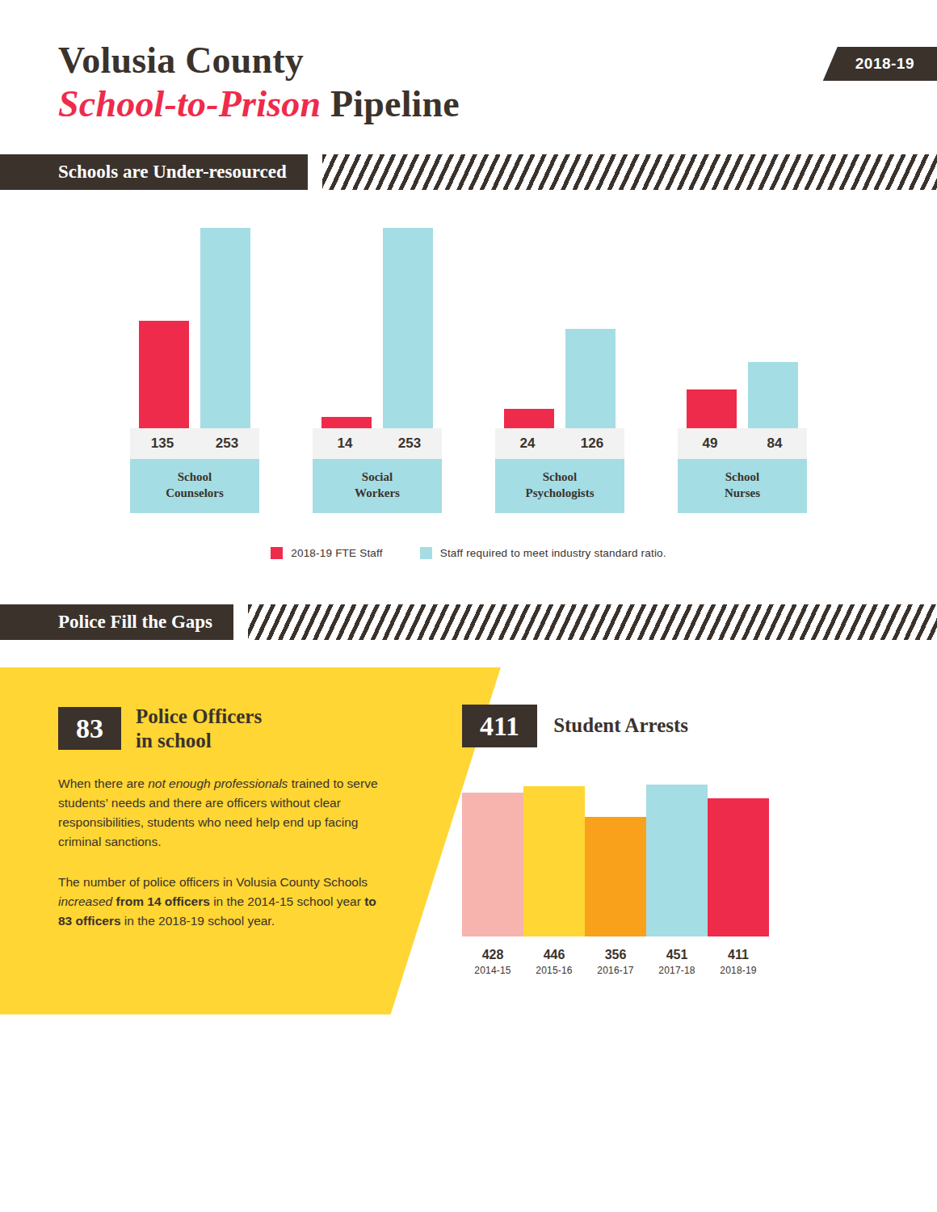Volusia County School-to-Prison Pipeline
2018-19
Schools are Under-resourced
135253
School
Counselors
14253
Social
Workers
24126
School
Psychologists
4984
School
Nurses
2018-19 FTE Staff
Staff required to meet industry standard ratio.
Police Fill the Gaps
83
Police Officers
in school
When there are not enough professionals trained to serve students’ needs and there are officers without clear responsibilities, students who need help end up facing criminal sanctions.
The number of police officers in Volusia County Schools increased from 14 officers in the 2014-15 school year to 83 officers in the 2018-19 school year.
411
Student Arrests
428
2014-15
446
2015-16
356
2016-17
451
2017-18
411
2018-19